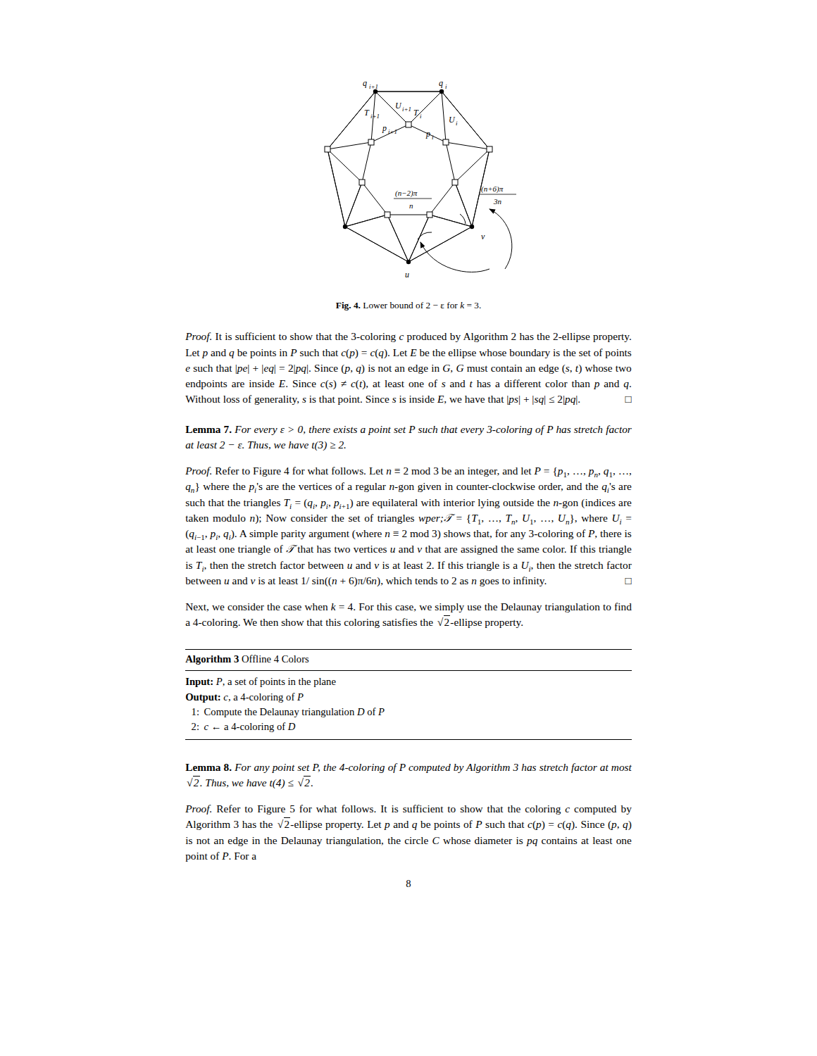qi+1 qi Ui+1 Ti+1 Ti Ui pi+1 pi v u (n−2)π n (n+6)π 3n
Fig. 4. Lower bound of 2 − ε for k = 3.
Proof. It is sufficient to show that the 3-coloring c produced by Algorithm 2 has the 2-ellipse property. Let p and q be points in P such that c(p) = c(q). Let E be the ellipse whose boundary is the set of points e such that |pe| + |eq| = 2|pq|. Since (p, q) is not an edge in G, G must contain an edge (s, t) whose two endpoints are inside E. Since c(s) ≠ c(t), at least one of s and t has a different color than p and q. Without loss of generality, s is that point. Since s is inside E, we have that |ps| + |sq| ≤ 2|pq|.□
Lemma 7. For every ε > 0, there exists a point set P such that every 3-coloring of P has stretch factor at least 2 − ε. Thus, we have t(3) ≥ 2.
Proof. Refer to Figure 4 for what follows. Let n ≡ 2 mod 3 be an integer, and let P = {p1, …, pn, q1, …, qn} where the pi's are the vertices of a regular n-gon given in counter-clockwise order, and the qi's are such that the triangles Ti = (qi, pi, pi+1) are equilateral with interior lying outside the n-gon (indices are taken modulo n); Now consider the set of triangles wper; 𝒯 = {T1, …, Tn, U1, …, Un}, where Ui = (qi−1, pi, qi). A simple parity argument (where n ≡ 2 mod 3) shows that, for any 3-coloring of P, there is at least one triangle of 𝒯 that has two vertices u and v that are assigned the same color. If this triangle is Ti, then the stretch factor between u and v is at least 2. If this triangle is a Ui, then the stretch factor between u and v is at least 1/ sin((n + 6)π/6n), which tends to 2 as n goes to infinity.□
Next, we consider the case when k = 4. For this case, we simply use the Delaunay triangulation to find a 4-coloring. We then show that this coloring satisfies the √2-ellipse property.
Algorithm 3 Offline 4 Colors
Input: P, a set of points in the plane
Output: c, a 4-coloring of P
1: Compute the Delaunay triangulation D of P
2: c ← a 4-coloring of D
Lemma 8. For any point set P, the 4-coloring of P computed by Algorithm 3 has stretch factor at most √2. Thus, we have t(4) ≤ √2.
Proof. Refer to Figure 5 for what follows. It is sufficient to show that the coloring c computed by Algorithm 3 has the √2-ellipse property. Let p and q be points of P such that c(p) = c(q). Since (p, q) is not an edge in the Delaunay triangulation, the circle C whose diameter is pq contains at least one point of P. For a
8